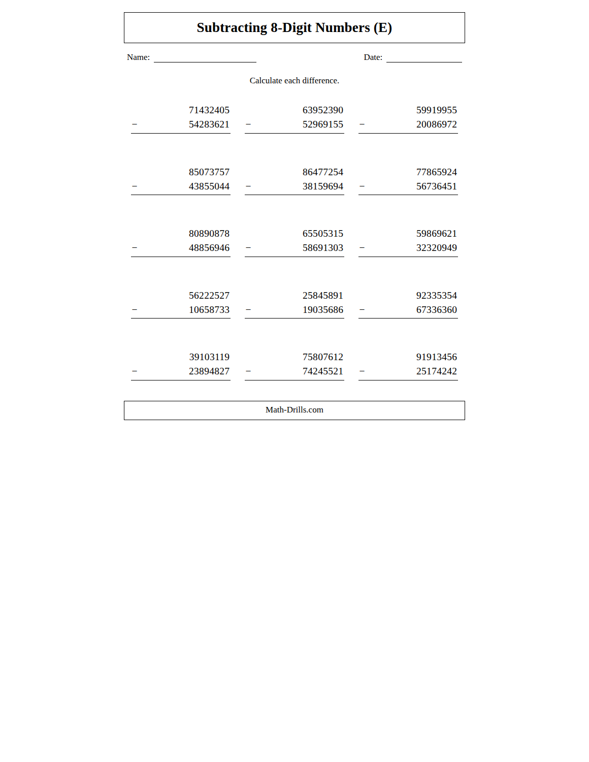Subtracting 8-Digit Numbers (E)
Name:
Date:
Calculate each difference.
| 71432405 − 54283621 | 63952390 − 52969155 | 59919955 − 20086972 |
| 85073757 − 43855044 | 86477254 − 38159694 | 77865924 − 56736451 |
| 80890878 − 48856946 | 65505315 − 58691303 | 59869621 − 32320949 |
| 56222527 − 10658733 | 25845891 − 19035686 | 92335354 − 67336360 |
| 39103119 − 23894827 | 75807612 − 74245521 | 91913456 − 25174242 |
Math-Drills.com